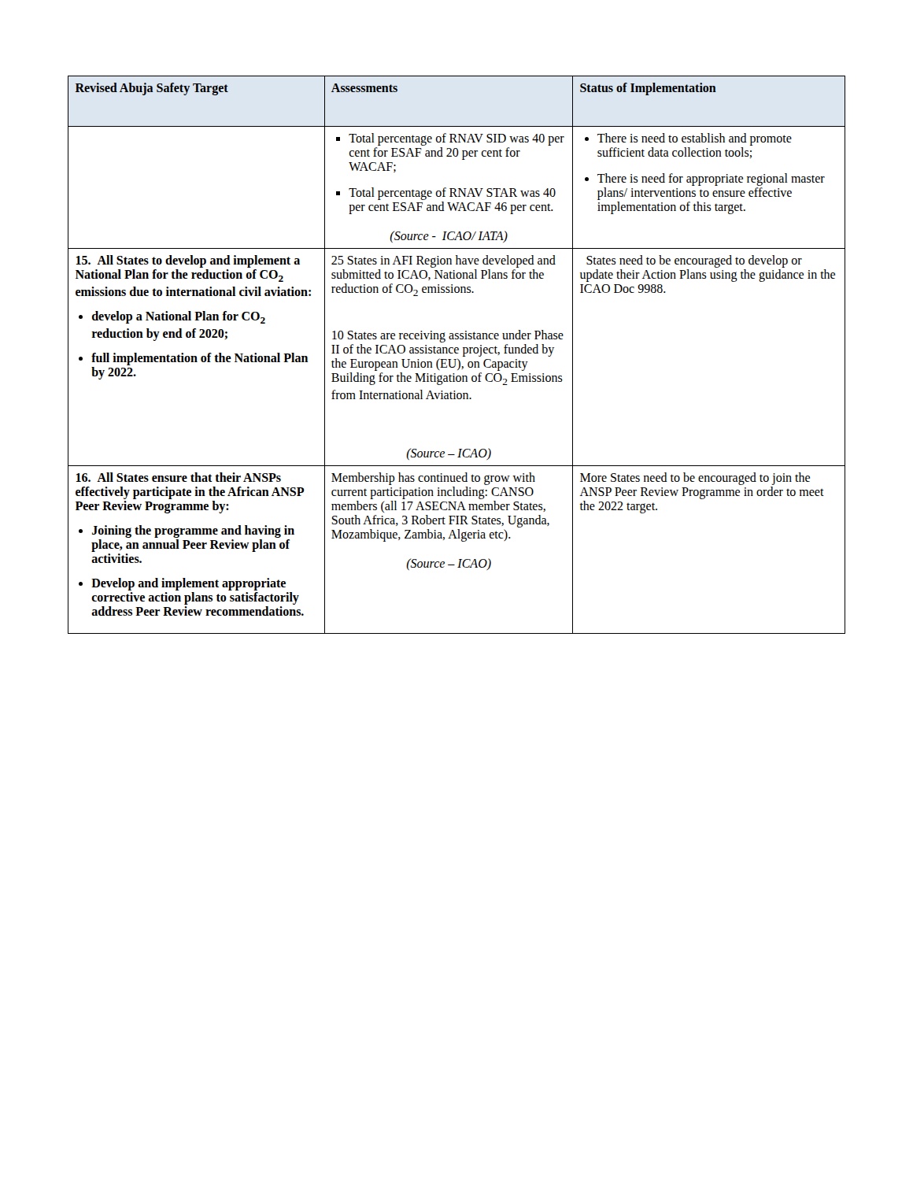| Revised Abuja Safety Target | Assessments | Status of Implementation |
| --- | --- | --- |
| | Total percentage of RNAV SID was 40 per cent for ESAF and 20 per cent for WACAF; Total percentage of RNAV STAR was 40 per cent ESAF and WACAF 46 per cent. (Source - ICAO/ IATA) | There is need to establish and promote sufficient data collection tools; There is need for appropriate regional master plans/ interventions to ensure effective implementation of this target. |
| 15. All States to develop and implement a National Plan for the reduction of CO 2 emissions due to international civil aviation: develop a National Plan for CO 2 reduction by end of 2020; full implementation of the National Plan by 2022. | 25 States in AFI Region have developed and submitted to ICAO, National Plans for the reduction of CO 2 emissions. 10 States are receiving assistance under Phase II of the ICAO assistance project, funded by the European Union (EU), on Capacity Building for the Mitigation of CO 2 Emissions from International Aviation. (Source – ICAO) | States need to be encouraged to develop or update their Action Plans using the guidance in the ICAO Doc 9988. |
| 16. All States ensure that their ANSPs effectively participate in the African ANSP Peer Review Programme by: Joining the programme and having in place, an annual Peer Review plan of activities. Develop and implement appropriate corrective action plans to satisfactorily address Peer Review recommendations. | Membership has continued to grow with current participation including: CANSO members (all 17 ASECNA member States, South Africa, 3 Robert FIR States, Uganda, Mozambique, Zambia, Algeria etc). (Source – ICAO) | More States need to be encouraged to join the ANSP Peer Review Programme in order to meet the 2022 target. |